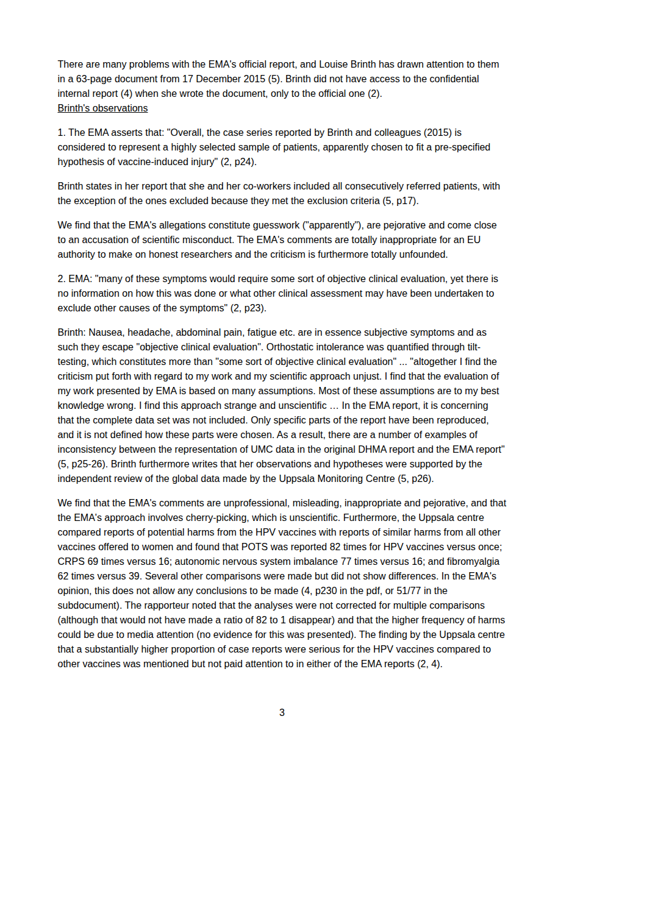There are many problems with the EMA's official report, and Louise Brinth has drawn attention to them in a 63-page document from 17 December 2015 (5). Brinth did not have access to the confidential internal report (4) when she wrote the document, only to the official one (2).
Brinth's observations
1. The EMA asserts that: "Overall, the case series reported by Brinth and colleagues (2015) is considered to represent a highly selected sample of patients, apparently chosen to fit a pre-specified hypothesis of vaccine-induced injury" (2, p24).
Brinth states in her report that she and her co-workers included all consecutively referred patients, with the exception of the ones excluded because they met the exclusion criteria (5, p17).
We find that the EMA's allegations constitute guesswork ("apparently"), are pejorative and come close to an accusation of scientific misconduct. The EMA's comments are totally inappropriate for an EU authority to make on honest researchers and the criticism is furthermore totally unfounded.
2. EMA: "many of these symptoms would require some sort of objective clinical evaluation, yet there is no information on how this was done or what other clinical assessment may have been undertaken to exclude other causes of the symptoms" (2, p23).
Brinth: Nausea, headache, abdominal pain, fatigue etc. are in essence subjective symptoms and as such they escape "objective clinical evaluation". Orthostatic intolerance was quantified through tilt-testing, which constitutes more than "some sort of objective clinical evaluation" ... "altogether I find the criticism put forth with regard to my work and my scientific approach unjust. I find that the evaluation of my work presented by EMA is based on many assumptions. Most of these assumptions are to my best knowledge wrong. I find this approach strange and unscientific … In the EMA report, it is concerning that the complete data set was not included. Only specific parts of the report have been reproduced, and it is not defined how these parts were chosen. As a result, there are a number of examples of inconsistency between the representation of UMC data in the original DHMA report and the EMA report" (5, p25-26). Brinth furthermore writes that her observations and hypotheses were supported by the independent review of the global data made by the Uppsala Monitoring Centre (5, p26).
We find that the EMA's comments are unprofessional, misleading, inappropriate and pejorative, and that the EMA's approach involves cherry-picking, which is unscientific. Furthermore, the Uppsala centre compared reports of potential harms from the HPV vaccines with reports of similar harms from all other vaccines offered to women and found that POTS was reported 82 times for HPV vaccines versus once; CRPS 69 times versus 16; autonomic nervous system imbalance 77 times versus 16; and fibromyalgia 62 times versus 39. Several other comparisons were made but did not show differences. In the EMA's opinion, this does not allow any conclusions to be made (4, p230 in the pdf, or 51/77 in the subdocument). The rapporteur noted that the analyses were not corrected for multiple comparisons (although that would not have made a ratio of 82 to 1 disappear) and that the higher frequency of harms could be due to media attention (no evidence for this was presented). The finding by the Uppsala centre that a substantially higher proportion of case reports were serious for the HPV vaccines compared to other vaccines was mentioned but not paid attention to in either of the EMA reports (2, 4).
3